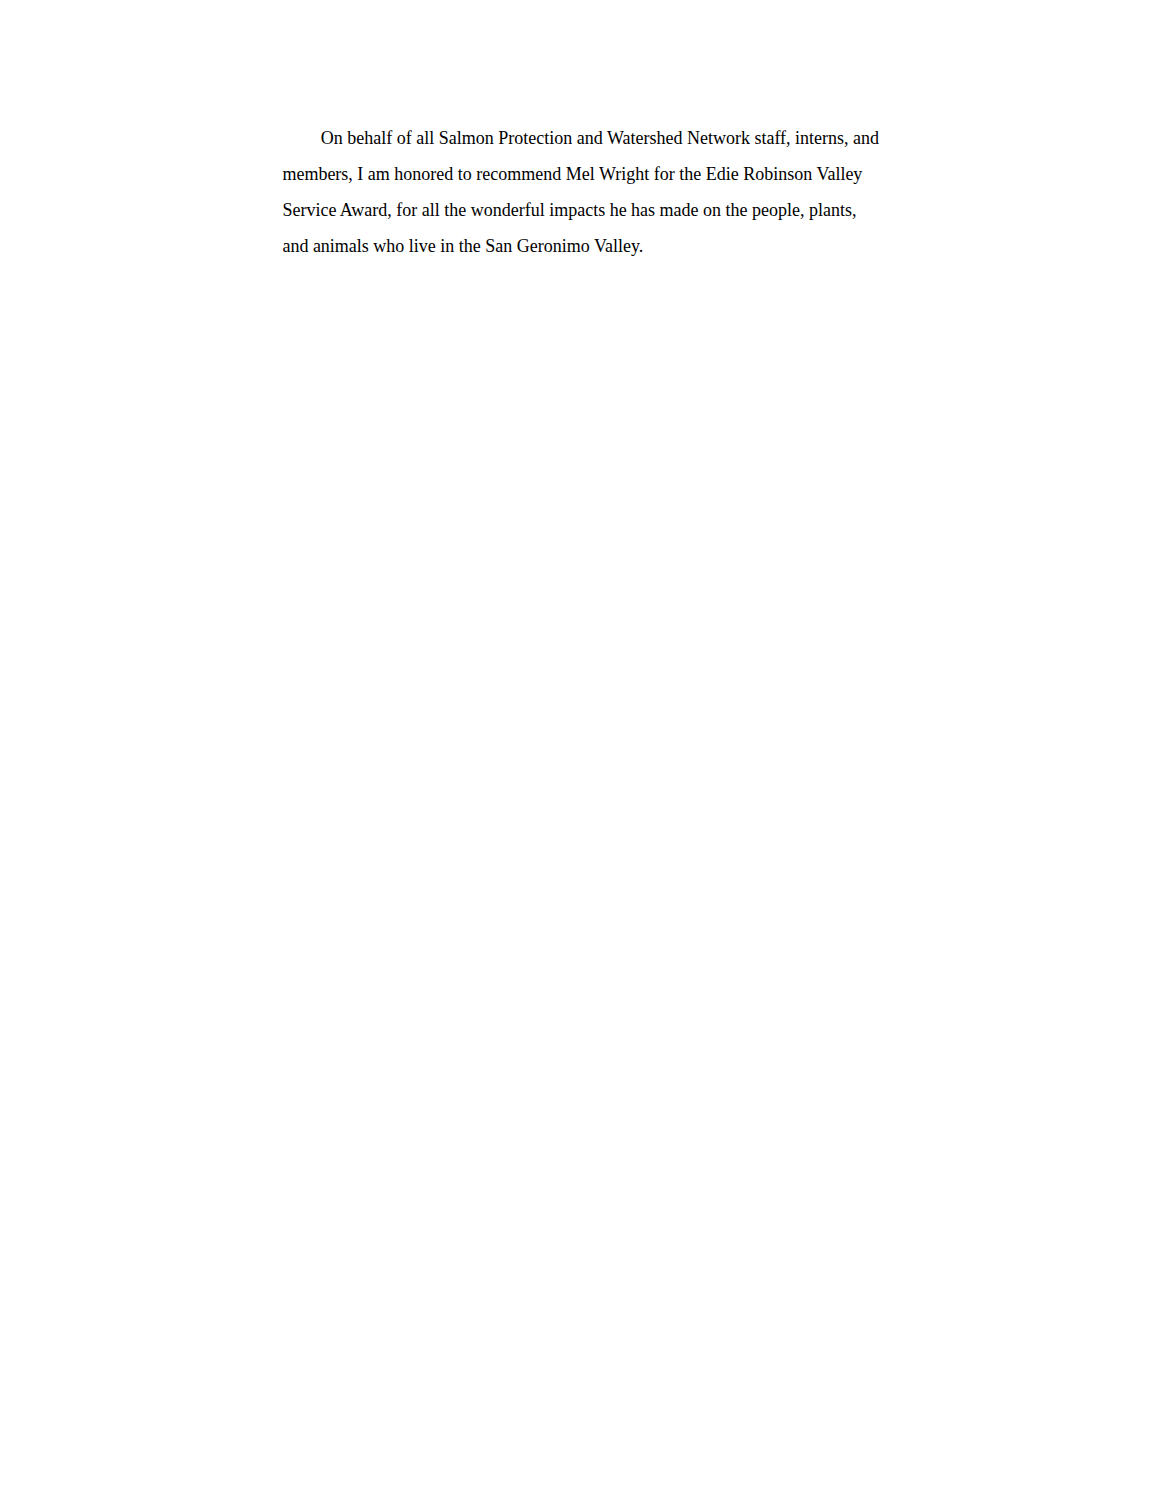On behalf of all Salmon Protection and Watershed Network staff, interns, and members, I am honored to recommend Mel Wright for the Edie Robinson Valley Service Award, for all the wonderful impacts he has made on the people, plants, and animals who live in the San Geronimo Valley.